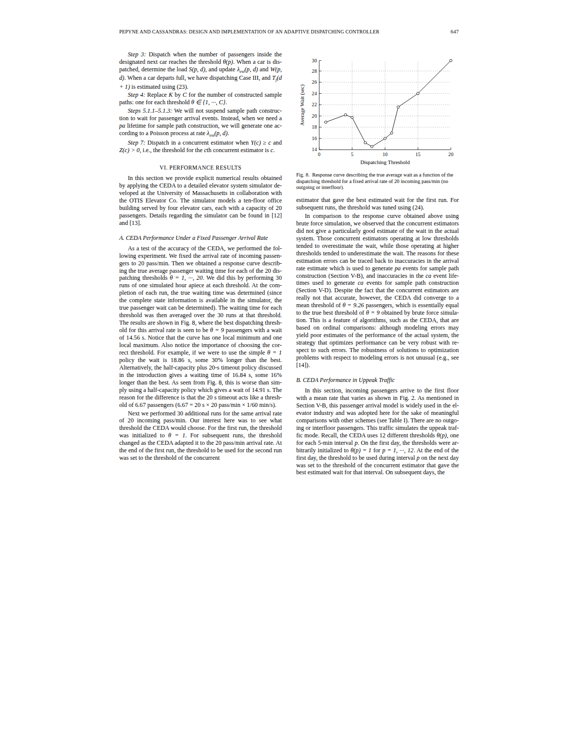Pepyne and Cassandras: Design and Implementation of an Adaptive Dispatching Controller 647
Step 3: Dispatch when the number of passengers inside the designated next car reaches the threshold θ(p). When a car is dispatched, determine the load S(p, d), and update λest(p, d) and W(p, d). When a car departs full, we have dispatching Case III, and Tf(d + 1) is estimated using (23).
Step 4: Replace K by C for the number of constructed sample paths: one for each threshold θ ∈ {1, ···, C}.
Steps 5.1.1–5.1.3: We will not suspend sample path construction to wait for passenger arrival events. Instead, when we need a pa lifetime for sample path construction, we will generate one according to a Poisson process at rate λest(p, d).
Step 7: Dispatch in a concurrent estimator when Y(c) ≥ c and Z(c) > 0, i.e., the threshold for the cth concurrent estimator is c.
VI. Performance Results
In this section we provide explicit numerical results obtained by applying the CEDA to a detailed elevator system simulator developed at the University of Massachusetts in collaboration with the OTIS Elevator Co. The simulator models a ten-floor office building served by four elevator cars, each with a capacity of 20 passengers. Details regarding the simulator can be found in [12] and [13].
A. CEDA Performance Under a Fixed Passenger Arrival Rate
As a test of the accuracy of the CEDA, we performed the following experiment. We fixed the arrival rate of incoming passengers to 20 pass/min. Then we obtained a response curve describing the true average passenger waiting time for each of the 20 dispatching thresholds θ = 1, ···, 20. We did this by performing 30 runs of one simulated hour apiece at each threshold. At the completion of each run, the true waiting time was determined (since the complete state information is available in the simulator, the true passenger wait can be determined). The waiting time for each threshold was then averaged over the 30 runs at that threshold. The results are shown in Fig. 8, where the best dispatching threshold for this arrival rate is seen to be θ = 9 passengers with a wait of 14.56 s. Notice that the curve has one local minimum and one local maximum. Also notice the importance of choosing the correct threshold. For example, if we were to use the simple θ = 1 policy the wait is 18.86 s, some 30% longer than the best. Alternatively, the half-capacity plus 20-s timeout policy discussed in the introduction gives a waiting time of 16.84 s, some 16% longer than the best. As seen from Fig. 8, this is worse than simply using a half-capacity policy which gives a wait of 14.91 s. The reason for the difference is that the 20 s timeout acts like a threshold of 6.67 passengers (6.67 = 20 s × 20 pass/min × 1/60 min/s).
Next we performed 30 additional runs for the same arrival rate of 20 incoming pass/min. Our interest here was to see what threshold the CEDA would choose. For the first run, the threshold was initialized to θ = 1. For subsequent runs, the threshold changed as the CEDA adapted it to the 20 pass/min arrival rate. At the end of the first run, the threshold to be used for the second run was set to the threshold of the concurrent
14 16 18 20 22 24 26 28 30 0 5 10 15 20 Dispatching Threshold Average Wait (sec)
Fig. 8. Response curve describing the true average wait as a function of the dispatching threshold for a fixed arrival rate of 20 incoming pass/min (no outgoing or interfloor).
estimator that gave the best estimated wait for the first run. For subsequent runs, the threshold was tuned using (24).
In comparison to the response curve obtained above using brute force simulation, we observed that the concurrent estimators did not give a particularly good estimate of the wait in the actual system. Those concurrent estimators operating at low thresholds tended to overestimate the wait, while those operating at higher thresholds tended to underestimate the wait. The reasons for these estimation errors can be traced back to inaccuracies in the arrival rate estimate which is used to generate pa events for sample path construction (Section V-B), and inaccuracies in the ca event lifetimes used to generate ca events for sample path construction (Section V-D). Despite the fact that the concurrent estimators are really not that accurate, however, the CEDA did converge to a mean threshold of θ = 9.26 passengers, which is essentially equal to the true best threshold of θ = 9 obtained by brute force simulation. This is a feature of algorithms, such as the CEDA, that are based on ordinal comparisons: although modeling errors may yield poor estimates of the performance of the actual system, the strategy that optimizes performance can be very robust with respect to such errors. The robustness of solutions to optimization problems with respect to modeling errors is not unusual (e.g., see [14]).
B. CEDA Performance in Uppeak Traffic
In this section, incoming passengers arrive to the first floor with a mean rate that varies as shown in Fig. 2. As mentioned in Section V-B, this passenger arrival model is widely used in the elevator industry and was adopted here for the sake of meaningful comparisons with other schemes (see Table I). There are no outgoing or interfloor passengers. This traffic simulates the uppeak traffic mode. Recall, the CEDA uses 12 different thresholds θ(p), one for each 5-min interval p. On the first day, the thresholds were arbitrarily initialized to θ(p) = 1 for p = 1, ···, 12. At the end of the first day, the threshold to be used during interval p on the next day was set to the threshold of the concurrent estimator that gave the best estimated wait for that interval. On subsequent days, the